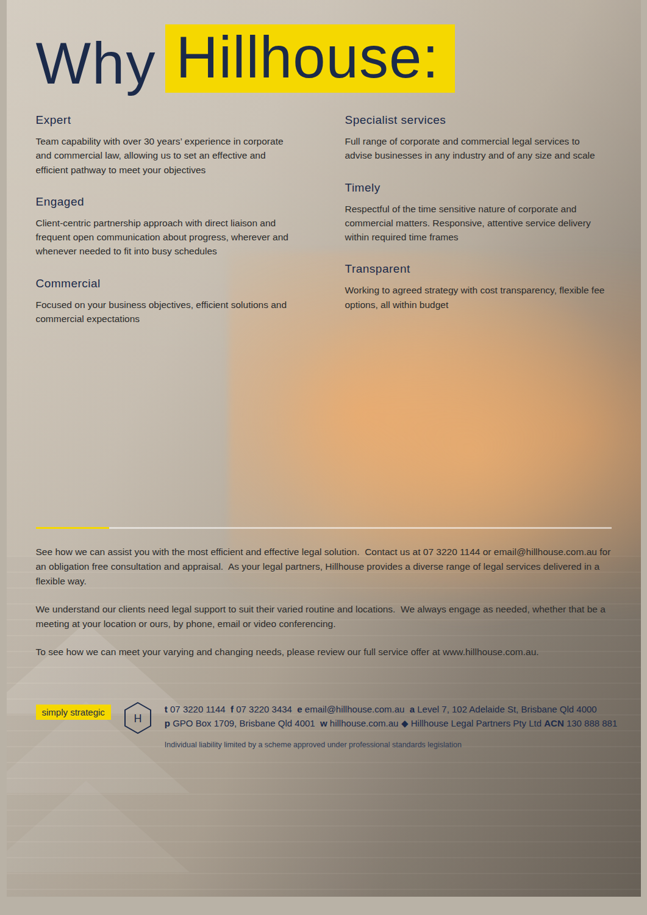Why Hillhouse:
Expert
Team capability with over 30 years’ experience in corporate and commercial law, allowing us to set an effective and efficient pathway to meet your objectives
Engaged
Client-centric partnership approach with direct liaison and frequent open communication about progress, wherever and whenever needed to fit into busy schedules
Commercial
Focused on your business objectives, efficient solutions and commercial expectations
Specialist services
Full range of corporate and commercial legal services to advise businesses in any industry and of any size and scale
Timely
Respectful of the time sensitive nature of corporate and commercial matters. Responsive, attentive service delivery within required time frames
Transparent
Working to agreed strategy with cost transparency, flexible fee options, all within budget
See how we can assist you with the most efficient and effective legal solution. Contact us at 07 3220 1144 or email@hillhouse.com.au for an obligation free consultation and appraisal. As your legal partners, Hillhouse provides a diverse range of legal services delivered in a flexible way.
We understand our clients need legal support to suit their varied routine and locations. We always engage as needed, whether that be a meeting at your location or ours, by phone, email or video conferencing.
To see how we can meet your varying and changing needs, please review our full service offer at www.hillhouse.com.au.
simply strategic
H
t 07 3220 1144 f 07 3220 3434 e email@hillhouse.com.au a Level 7, 102 Adelaide St, Brisbane Qld 4000
p GPO Box 1709, Brisbane Qld 4001 w hillhouse.com.au ◆ Hillhouse Legal Partners Pty Ltd ACN 130 888 881
Individual liability limited by a scheme approved under professional standards legislation